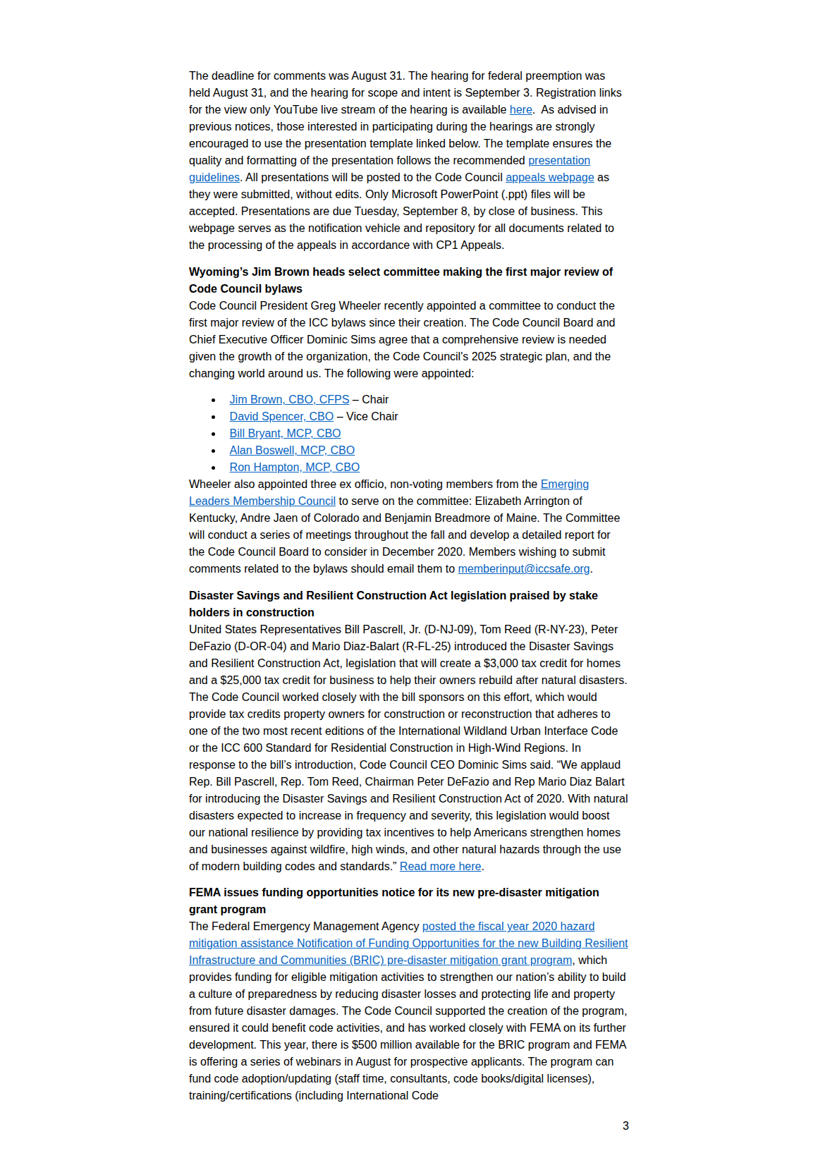The deadline for comments was August 31. The hearing for federal preemption was held August 31, and the hearing for scope and intent is September 3. Registration links for the view only YouTube live stream of the hearing is available here. As advised in previous notices, those interested in participating during the hearings are strongly encouraged to use the presentation template linked below. The template ensures the quality and formatting of the presentation follows the recommended presentation guidelines. All presentations will be posted to the Code Council appeals webpage as they were submitted, without edits. Only Microsoft PowerPoint (.ppt) files will be accepted. Presentations are due Tuesday, September 8, by close of business. This webpage serves as the notification vehicle and repository for all documents related to the processing of the appeals in accordance with CP1 Appeals.
Wyoming’s Jim Brown heads select committee making the first major review of Code Council bylaws
Code Council President Greg Wheeler recently appointed a committee to conduct the first major review of the ICC bylaws since their creation. The Code Council Board and Chief Executive Officer Dominic Sims agree that a comprehensive review is needed given the growth of the organization, the Code Council's 2025 strategic plan, and the changing world around us. The following were appointed:
Jim Brown, CBO, CFPS – Chair
David Spencer, CBO – Vice Chair
Bill Bryant, MCP, CBO
Alan Boswell, MCP, CBO
Ron Hampton, MCP, CBO
Wheeler also appointed three ex officio, non-voting members from the Emerging Leaders Membership Council to serve on the committee: Elizabeth Arrington of Kentucky, Andre Jaen of Colorado and Benjamin Breadmore of Maine. The Committee will conduct a series of meetings throughout the fall and develop a detailed report for the Code Council Board to consider in December 2020. Members wishing to submit comments related to the bylaws should email them to memberinput@iccsafe.org.
Disaster Savings and Resilient Construction Act legislation praised by stake holders in construction
United States Representatives Bill Pascrell, Jr. (D-NJ-09), Tom Reed (R-NY-23), Peter DeFazio (D-OR-04) and Mario Diaz-Balart (R-FL-25) introduced the Disaster Savings and Resilient Construction Act, legislation that will create a $3,000 tax credit for homes and a $25,000 tax credit for business to help their owners rebuild after natural disasters. The Code Council worked closely with the bill sponsors on this effort, which would provide tax credits property owners for construction or reconstruction that adheres to one of the two most recent editions of the International Wildland Urban Interface Code or the ICC 600 Standard for Residential Construction in High-Wind Regions. In response to the bill’s introduction, Code Council CEO Dominic Sims said. “We applaud Rep. Bill Pascrell, Rep. Tom Reed, Chairman Peter DeFazio and Rep Mario Diaz Balart for introducing the Disaster Savings and Resilient Construction Act of 2020. With natural disasters expected to increase in frequency and severity, this legislation would boost our national resilience by providing tax incentives to help Americans strengthen homes and businesses against wildfire, high winds, and other natural hazards through the use of modern building codes and standards.” Read more here.
FEMA issues funding opportunities notice for its new pre-disaster mitigation grant program
The Federal Emergency Management Agency posted the fiscal year 2020 hazard mitigation assistance Notification of Funding Opportunities for the new Building Resilient Infrastructure and Communities (BRIC) pre-disaster mitigation grant program, which provides funding for eligible mitigation activities to strengthen our nation’s ability to build a culture of preparedness by reducing disaster losses and protecting life and property from future disaster damages. The Code Council supported the creation of the program, ensured it could benefit code activities, and has worked closely with FEMA on its further development. This year, there is $500 million available for the BRIC program and FEMA is offering a series of webinars in August for prospective applicants. The program can fund code adoption/updating (staff time, consultants, code books/digital licenses), training/certifications (including International Code
3